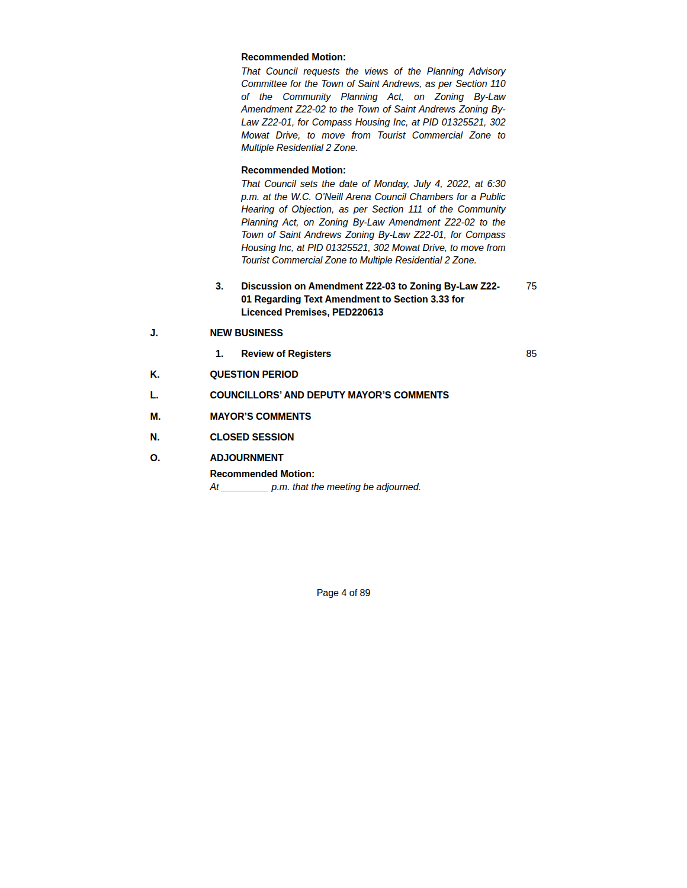Recommended Motion:
That Council requests the views of the Planning Advisory Committee for the Town of Saint Andrews, as per Section 110 of the Community Planning Act, on Zoning By-Law Amendment Z22-02 to the Town of Saint Andrews Zoning By-Law Z22-01, for Compass Housing Inc, at PID 01325521, 302 Mowat Drive, to move from Tourist Commercial Zone to Multiple Residential 2 Zone.
Recommended Motion:
That Council sets the date of Monday, July 4, 2022, at 6:30 p.m. at the W.C. O’Neill Arena Council Chambers for a Public Hearing of Objection, as per Section 111 of the Community Planning Act, on Zoning By-Law Amendment Z22-02 to the Town of Saint Andrews Zoning By-Law Z22-01, for Compass Housing Inc, at PID 01325521, 302 Mowat Drive, to move from Tourist Commercial Zone to Multiple Residential 2 Zone.
3.
Discussion on Amendment Z22-03 to Zoning By-Law Z22-01 Regarding Text Amendment to Section 3.33 for Licenced Premises, PED220613
75
J.
NEW BUSINESS
1.
Review of Registers
85
K.
QUESTION PERIOD
L.
COUNCILLORS’ AND DEPUTY MAYOR’S COMMENTS
M.
MAYOR’S COMMENTS
N.
CLOSED SESSION
O.
ADJOURNMENT
Recommended Motion:
At _________ p.m. that the meeting be adjourned.
Page 4 of 89